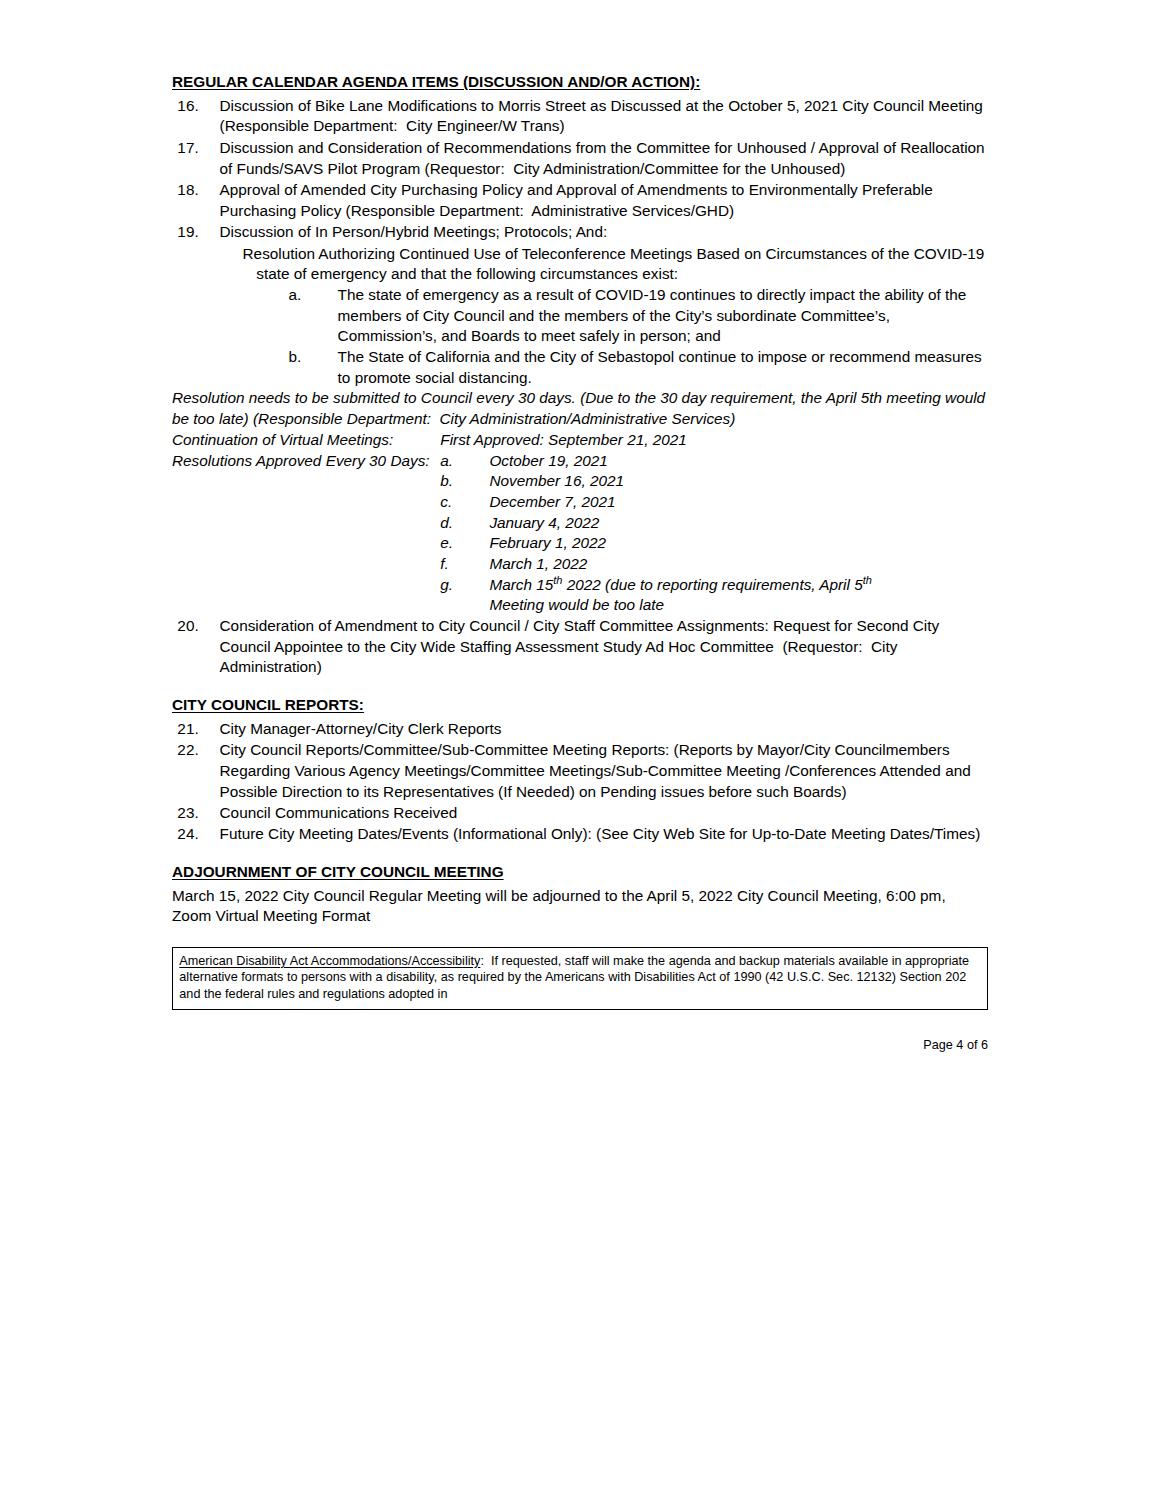REGULAR CALENDAR AGENDA ITEMS (DISCUSSION AND/OR ACTION):
16. Discussion of Bike Lane Modifications to Morris Street as Discussed at the October 5, 2021 City Council Meeting (Responsible Department: City Engineer/W Trans)
17. Discussion and Consideration of Recommendations from the Committee for Unhoused / Approval of Reallocation of Funds/SAVS Pilot Program (Requestor: City Administration/Committee for the Unhoused)
18. Approval of Amended City Purchasing Policy and Approval of Amendments to Environmentally Preferable Purchasing Policy (Responsible Department: Administrative Services/GHD)
19. Discussion of In Person/Hybrid Meetings; Protocols; And:
Resolution Authorizing Continued Use of Teleconference Meetings Based on Circumstances of the COVID-19 state of emergency and that the following circumstances exist:
a. The state of emergency as a result of COVID-19 continues to directly impact the ability of the members of City Council and the members of the City’s subordinate Committee’s, Commission’s, and Boards to meet safely in person; and
b. The State of California and the City of Sebastopol continue to impose or recommend measures to promote social distancing.
Resolution needs to be submitted to Council every 30 days. (Due to the 30 day requirement, the April 5th meeting would be too late) (Responsible Department: City Administration/Administrative Services)
Continuation of Virtual Meetings: First Approved: September 21, 2021
Resolutions Approved Every 30 Days: a. October 19, 2021
b. November 16, 2021
c. December 7, 2021
d. January 4, 2022
e. February 1, 2022
f. March 1, 2022
g. March 15th 2022 (due to reporting requirements, April 5th
Meeting would be too late
20. Consideration of Amendment to City Council / City Staff Committee Assignments: Request for Second City Council Appointee to the City Wide Staffing Assessment Study Ad Hoc Committee (Requestor: City Administration)
CITY COUNCIL REPORTS:
21. City Manager-Attorney/City Clerk Reports
22. City Council Reports/Committee/Sub-Committee Meeting Reports: (Reports by Mayor/City Councilmembers Regarding Various Agency Meetings/Committee Meetings/Sub-Committee Meeting /Conferences Attended and Possible Direction to its Representatives (If Needed) on Pending issues before such Boards)
23. Council Communications Received
24. Future City Meeting Dates/Events (Informational Only): (See City Web Site for Up-to-Date Meeting Dates/Times)
ADJOURNMENT OF CITY COUNCIL MEETING
March 15, 2022 City Council Regular Meeting will be adjourned to the April 5, 2022 City Council Meeting, 6:00 pm, Zoom Virtual Meeting Format
American Disability Act Accommodations/Accessibility: If requested, staff will make the agenda and backup materials available in appropriate alternative formats to persons with a disability, as required by the Americans with Disabilities Act of 1990 (42 U.S.C. Sec. 12132) Section 202 and the federal rules and regulations adopted in
Page 4 of 6